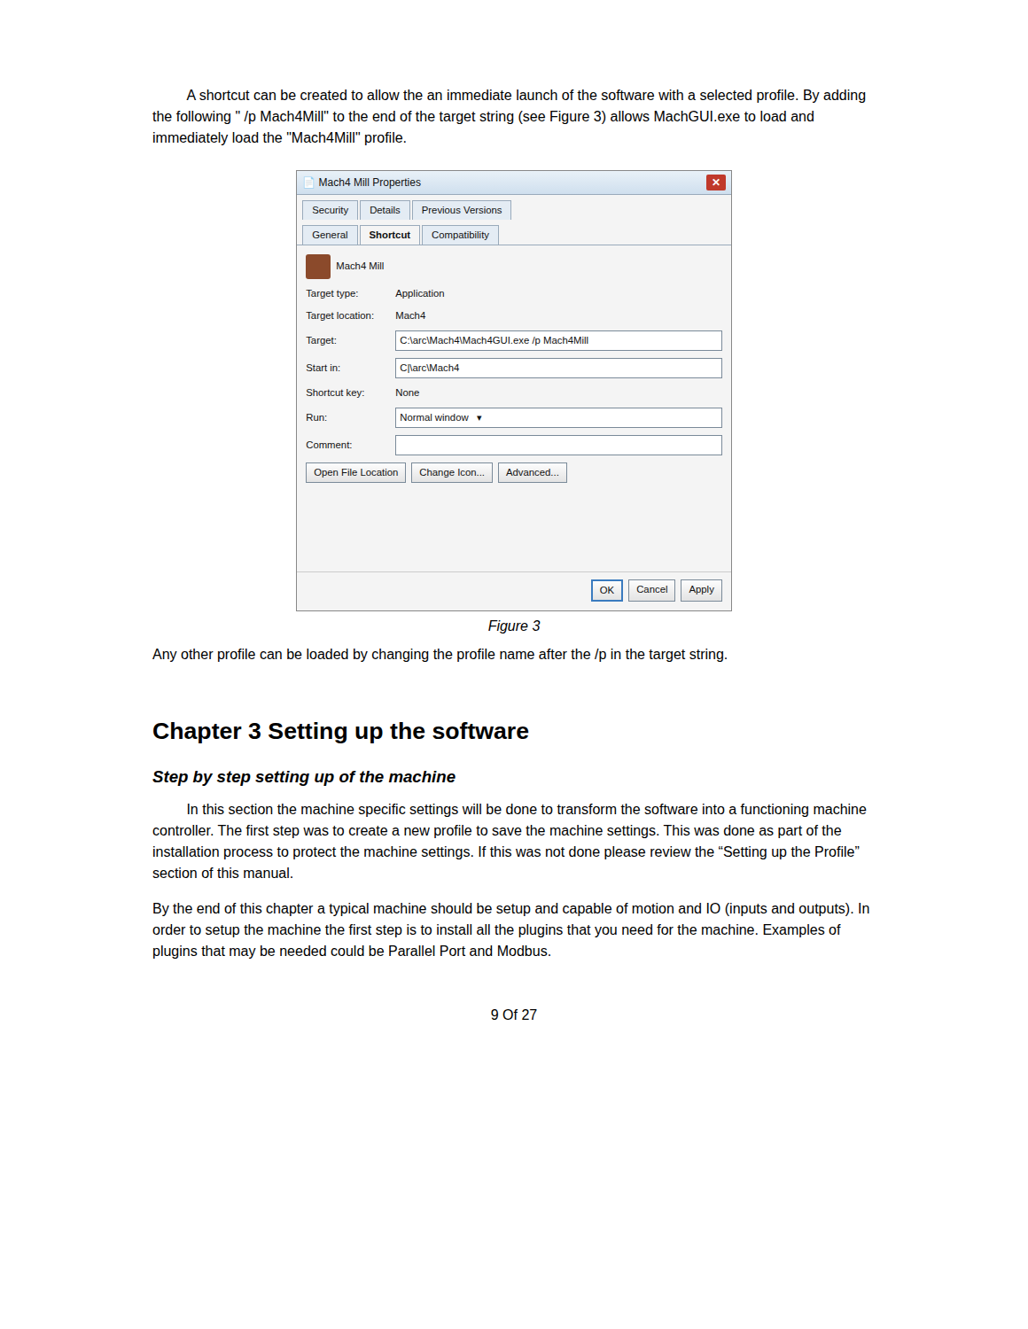A shortcut can be created to allow the an immediate launch of the software with a selected profile. By adding the following " /p Mach4Mill" to the end of the target string (see Figure 3) allows MachGUI.exe to load and immediately load the "Mach4Mill" profile.
📄 Mach4 Mill Properties ✕
Security Details Previous Versions
General Shortcut Compatibility
Mach4 Mill
Target type: Application
Target location: Mach4
Target: C:\arc\Mach4\Mach4GUI.exe /p Mach4Mill
Start in: C|\arc\Mach4
Shortcut key: None
Run: Normal window ▾
Comment:
Open File Location Change Icon... Advanced...
OK Cancel Apply
Figure 3
Any other profile can be loaded by changing the profile name after the /p in the target string.
Chapter 3 Setting up the software
Step by step setting up of the machine
In this section the machine specific settings will be done to transform the software into a functioning machine controller. The first step was to create a new profile to save the machine settings. This was done as part of the installation process to protect the machine settings. If this was not done please review the “Setting up the Profile” section of this manual.
By the end of this chapter a typical machine should be setup and capable of motion and IO (inputs and outputs). In order to setup the machine the first step is to install all the plugins that you need for the machine. Examples of plugins that may be needed could be Parallel Port and Modbus.
9 Of 27